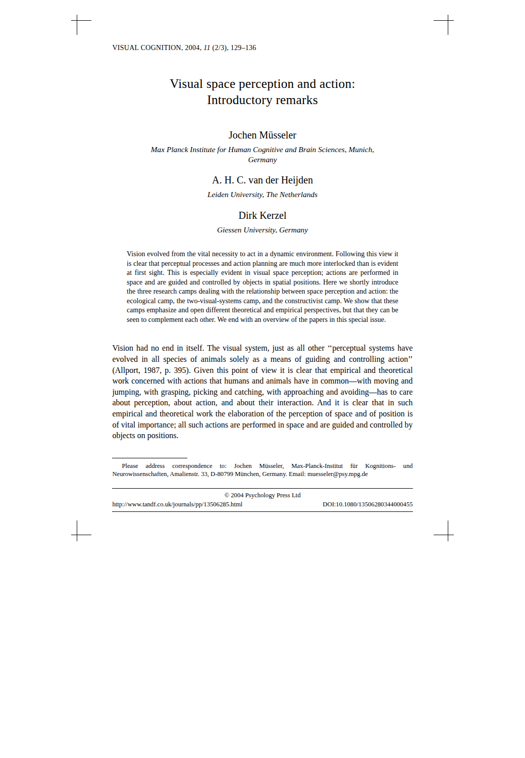VISUAL COGNITION, 2004, 11 (2/3), 129–136
Visual space perception and action:
Introductory remarks
Jochen Müsseler
Max Planck Institute for Human Cognitive and Brain Sciences, Munich,
Germany
A. H. C. van der Heijden
Leiden University, The Netherlands
Dirk Kerzel
Giessen University, Germany
Vision evolved from the vital necessity to act in a dynamic environment. Following this view it is clear that perceptual processes and action planning are much more interlocked than is evident at first sight. This is especially evident in visual space perception; actions are performed in space and are guided and controlled by objects in spatial positions. Here we shortly introduce the three research camps dealing with the relationship between space perception and action: the ecological camp, the two-visual-systems camp, and the constructivist camp. We show that these camps emphasize and open different theoretical and empirical perspectives, but that they can be seen to complement each other. We end with an overview of the papers in this special issue.
Vision had no end in itself. The visual system, just as all other ‘‘perceptual systems have evolved in all species of animals solely as a means of guiding and controlling action’’ (Allport, 1987, p. 395). Given this point of view it is clear that empirical and theoretical work concerned with actions that humans and animals have in common—with moving and jumping, with grasping, picking and catching, with approaching and avoiding—has to care about perception, about action, and about their interaction. And it is clear that in such empirical and theoretical work the elaboration of the perception of space and of position is of vital importance; all such actions are performed in space and are guided and controlled by objects on positions.
Please address correspondence to: Jochen Müsseler, Max-Planck-Institut für Kognitions- und Neurowissenschaften, Amalienstr. 33, D-80799 München, Germany. Email: muesseler@psy.mpg.de
© 2004 Psychology Press Ltd
http://www.tandf.co.uk/journals/pp/13506285.html DOI:10.1080/13506280344000455